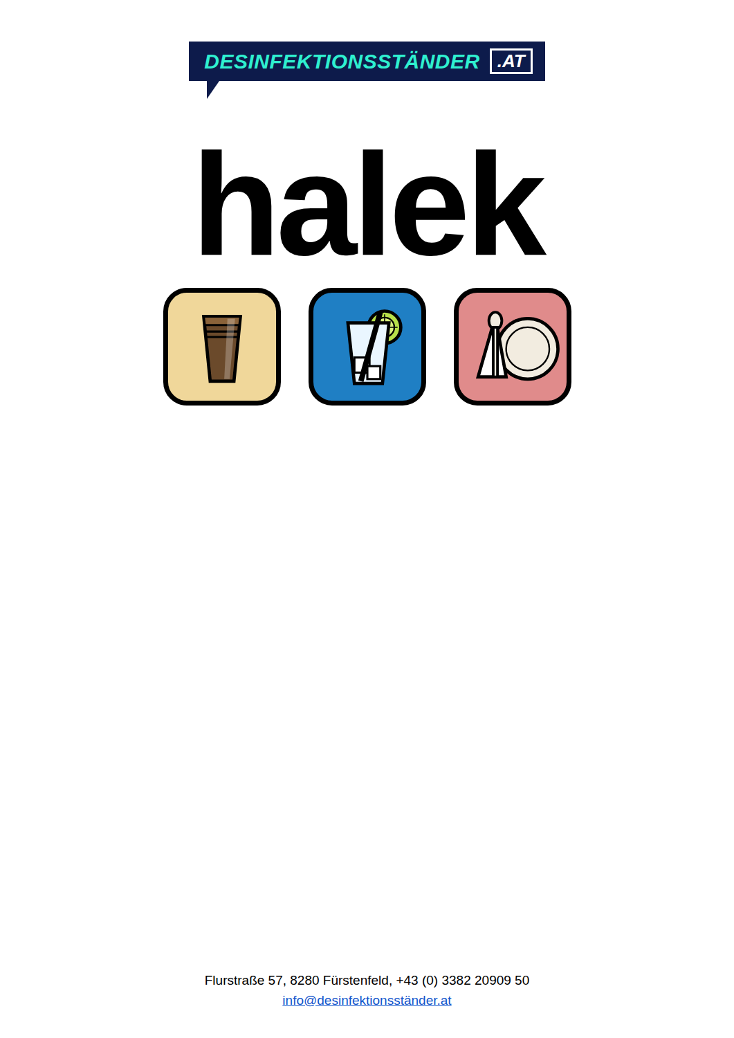DESINFEKTIONSSTÄNDER .AT
halek
Flurstraße 57, 8280 Fürstenfeld, +43 (0) 3382 20909 50
info@desinfektionsständer.at